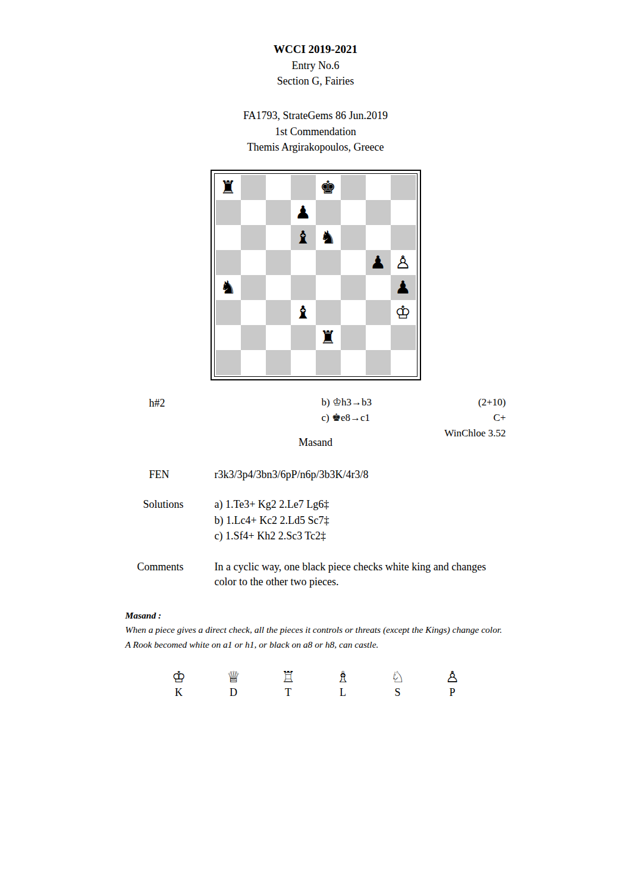WCCI 2019-2021
Entry No.6
Section G, Fairies
FA1793, StrateGems 86 Jun.2019
1st Commendation
Themis Argirakopoulos, Greece
| ♜ | | | | ♚ | | | |
| | | | ♟ | | | | |
| | | | ♝ | ♞ | | | |
| | | | | | | ♟ | ♙ |
| ♞ | | | | | | | ♟ |
| | | | ♝ | | | | ♔ |
| | | | | ♜ | | | |
h#2
b) ♔h3→b3
c) ♚e8→c1
(2+10)
C+
WinChloe 3.52
Masand
FEN
r3k3/3p4/3bn3/6pP/n6p/3b3K/4r3/8
Solutions
a) 1.Te3+ Kg2 2.Le7 Lg6‡
b) 1.Lc4+ Kc2 2.Ld5 Sc7‡
c) 1.Sf4+ Kh2 2.Sc3 Tc2‡
Comments
In a cyclic way, one black piece checks white king and changes color to the other two pieces.
Masand :
When a piece gives a direct check, all the pieces it controls or threats (except the Kings) change color.
A Rook becomed white on a1 or h1, or black on a8 or h8, can castle.
| ♔ | ♕ | ♖ | ♗ | ♘ | ♙ |
| K | D | T | L | S | P |